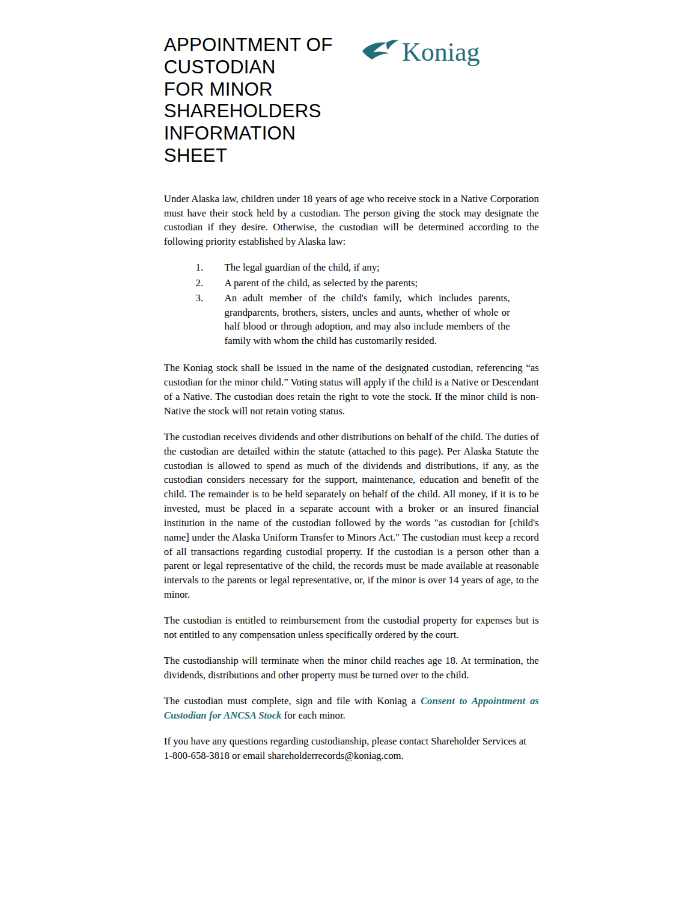APPOINTMENT OF CUSTODIAN
FOR MINOR SHAREHOLDERS
INFORMATION SHEET
Koniag Koniag
Under Alaska law, children under 18 years of age who receive stock in a Native Corporation must have their stock held by a custodian. The person giving the stock may designate the custodian if they desire. Otherwise, the custodian will be determined according to the following priority established by Alaska law:
1. The legal guardian of the child, if any;
2. A parent of the child, as selected by the parents;
3. An adult member of the child's family, which includes parents, grandparents, brothers, sisters, uncles and aunts, whether of whole or half blood or through adoption, and may also include members of the family with whom the child has customarily resided.
The Koniag stock shall be issued in the name of the designated custodian, referencing “as custodian for the minor child.” Voting status will apply if the child is a Native or Descendant of a Native. The custodian does retain the right to vote the stock. If the minor child is non-Native the stock will not retain voting status.
The custodian receives dividends and other distributions on behalf of the child. The duties of the custodian are detailed within the statute (attached to this page). Per Alaska Statute the custodian is allowed to spend as much of the dividends and distributions, if any, as the custodian considers necessary for the support, maintenance, education and benefit of the child. The remainder is to be held separately on behalf of the child. All money, if it is to be invested, must be placed in a separate account with a broker or an insured financial institution in the name of the custodian followed by the words "as custodian for [child's name] under the Alaska Uniform Transfer to Minors Act." The custodian must keep a record of all transactions regarding custodial property. If the custodian is a person other than a parent or legal representative of the child, the records must be made available at reasonable intervals to the parents or legal representative, or, if the minor is over 14 years of age, to the minor.
The custodian is entitled to reimbursement from the custodial property for expenses but is not entitled to any compensation unless specifically ordered by the court.
The custodianship will terminate when the minor child reaches age 18. At termination, the dividends, distributions and other property must be turned over to the child.
The custodian must complete, sign and file with Koniag a Consent to Appointment as Custodian for ANCSA Stock for each minor.
If you have any questions regarding custodianship, please contact Shareholder Services at 1-800-658-3818 or email shareholderrecords@koniag.com.